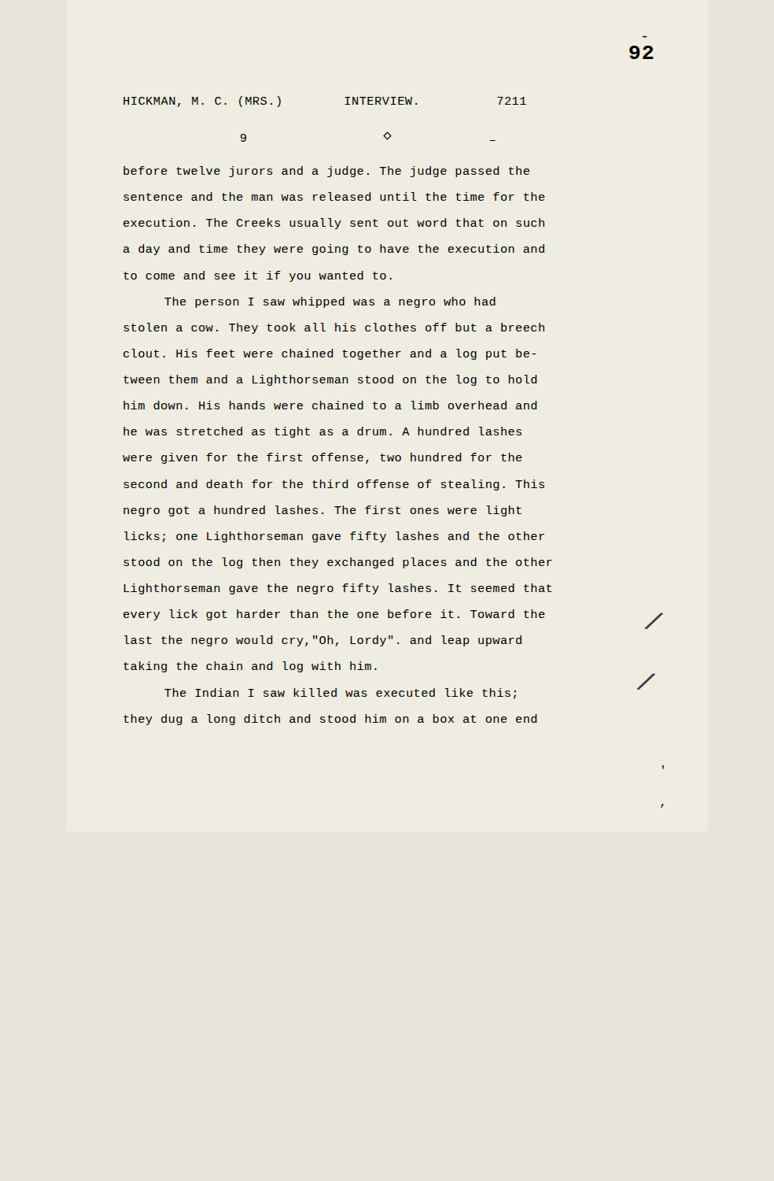-
92
HICKMAN, M. C. (MRS.) INTERVIEW. 7211
9 ◇ –
before twelve jurors and a judge. The judge passed the
sentence and the man was released until the time for the
execution. The Creeks usually sent out word that on such
a day and time they were going to have the execution and
to come and see it if you wanted to.
The person I saw whipped was a negro who had
stolen a cow. They took all his clothes off but a breech
clout. His feet were chained together and a log put be-
tween them and a Lighthorseman stood on the log to hold
him down. His hands were chained to a limb overhead and
he was stretched as tight as a drum. A hundred lashes
were given for the first offense, two hundred for the
second and death for the third offense of stealing. This
negro got a hundred lashes. The first ones were light
licks; one Lighthorseman gave fifty lashes and the other
stood on the log then they exchanged places and the other
Lighthorseman gave the negro fifty lashes. It seemed that
every lick got harder than the one before it. Toward the
last the negro would cry,"Oh, Lordy". and leap upward
taking the chain and log with him.
The Indian I saw killed was executed like this;
they dug a long ditch and stood him on a box at one end
/
/
'
,